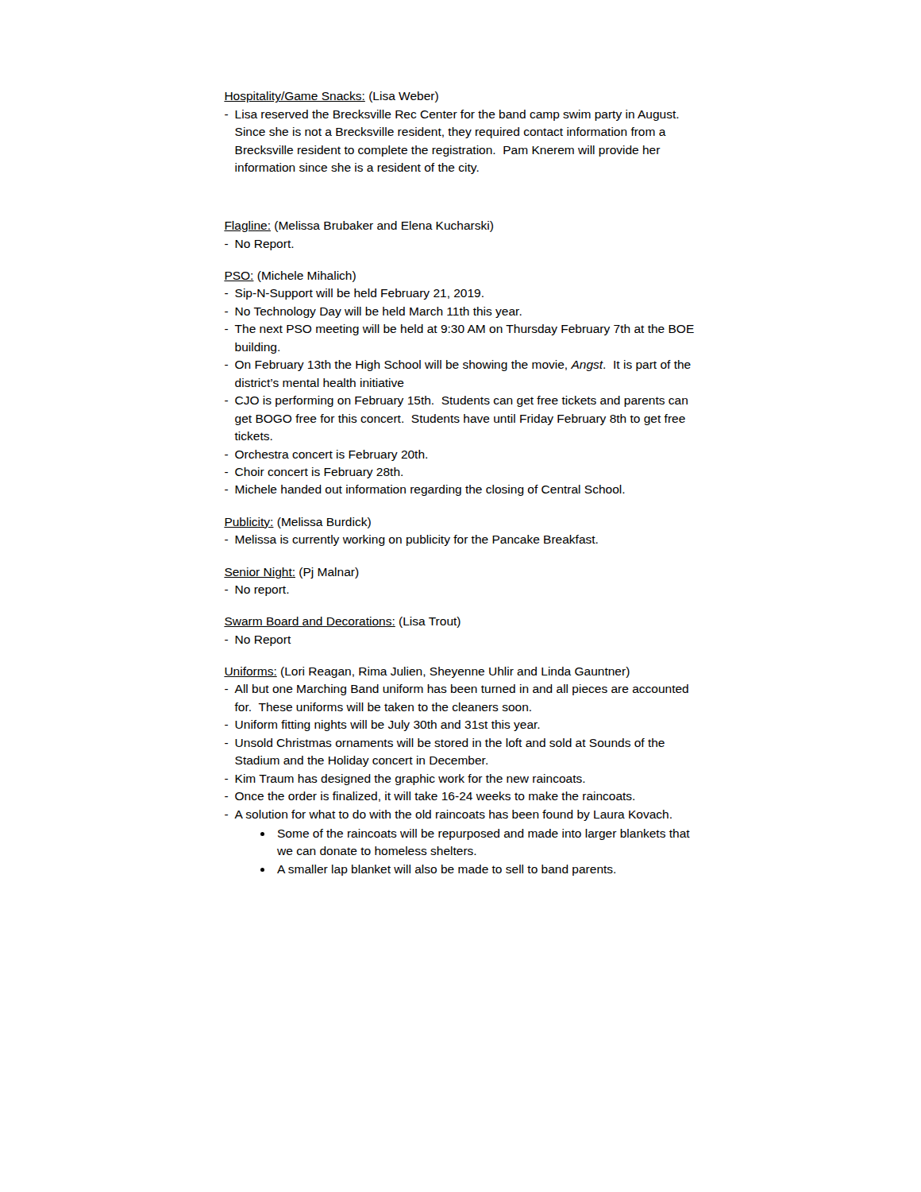Hospitality/Game Snacks: (Lisa Weber)
Lisa reserved the Brecksville Rec Center for the band camp swim party in August. Since she is not a Brecksville resident, they required contact information from a Brecksville resident to complete the registration. Pam Knerem will provide her information since she is a resident of the city.
Flagline: (Melissa Brubaker and Elena Kucharski)
No Report.
PSO: (Michele Mihalich)
Sip-N-Support will be held February 21, 2019.
No Technology Day will be held March 11th this year.
The next PSO meeting will be held at 9:30 AM on Thursday February 7th at the BOE building.
On February 13th the High School will be showing the movie, Angst. It is part of the district’s mental health initiative
CJO is performing on February 15th. Students can get free tickets and parents can get BOGO free for this concert. Students have until Friday February 8th to get free tickets.
Orchestra concert is February 20th.
Choir concert is February 28th.
Michele handed out information regarding the closing of Central School.
Publicity: (Melissa Burdick)
Melissa is currently working on publicity for the Pancake Breakfast.
Senior Night: (Pj Malnar)
No report.
Swarm Board and Decorations: (Lisa Trout)
No Report
Uniforms: (Lori Reagan, Rima Julien, Sheyenne Uhlir and Linda Gauntner)
All but one Marching Band uniform has been turned in and all pieces are accounted for. These uniforms will be taken to the cleaners soon.
Uniform fitting nights will be July 30th and 31st this year.
Unsold Christmas ornaments will be stored in the loft and sold at Sounds of the Stadium and the Holiday concert in December.
Kim Traum has designed the graphic work for the new raincoats.
Once the order is finalized, it will take 16-24 weeks to make the raincoats.
A solution for what to do with the old raincoats has been found by Laura Kovach.
Some of the raincoats will be repurposed and made into larger blankets that we can donate to homeless shelters.
A smaller lap blanket will also be made to sell to band parents.